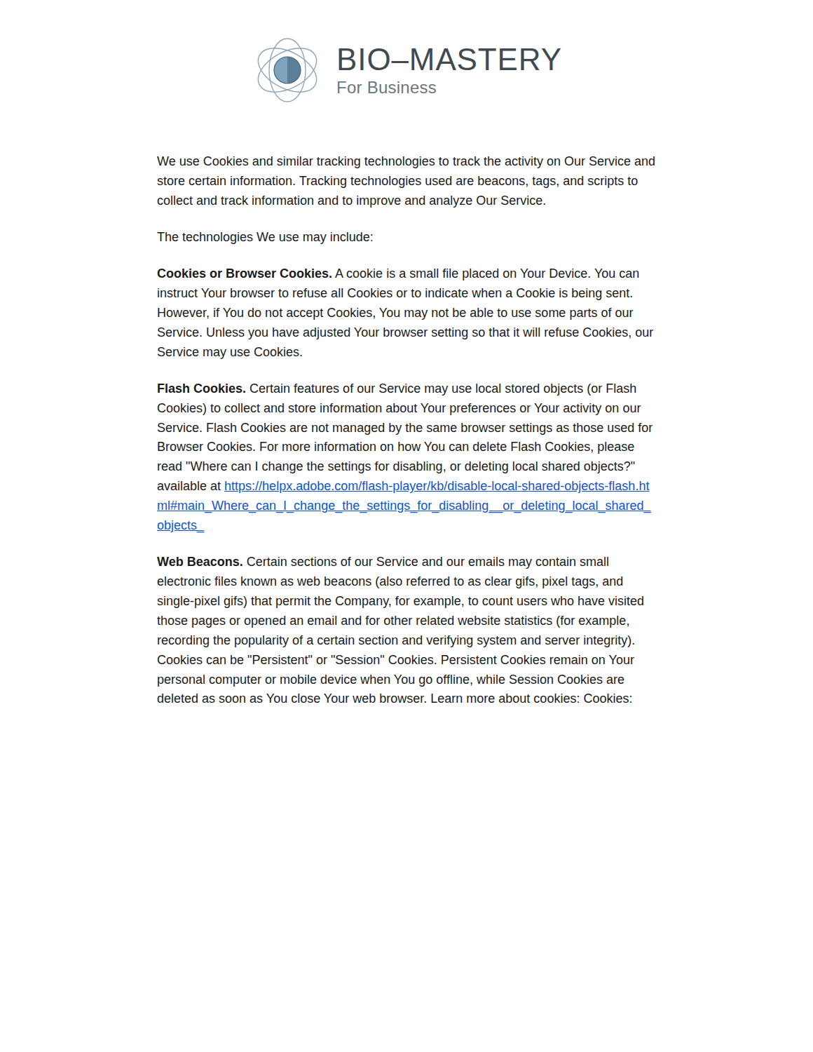BIO–MASTERY For Business
We use Cookies and similar tracking technologies to track the activity on Our Service and store certain information. Tracking technologies used are beacons, tags, and scripts to collect and track information and to improve and analyze Our Service.
The technologies We use may include:
Cookies or Browser Cookies. A cookie is a small file placed on Your Device. You can instruct Your browser to refuse all Cookies or to indicate when a Cookie is being sent. However, if You do not accept Cookies, You may not be able to use some parts of our Service. Unless you have adjusted Your browser setting so that it will refuse Cookies, our Service may use Cookies.
Flash Cookies. Certain features of our Service may use local stored objects (or Flash Cookies) to collect and store information about Your preferences or Your activity on our Service. Flash Cookies are not managed by the same browser settings as those used for Browser Cookies. For more information on how You can delete Flash Cookies, please read "Where can I change the settings for disabling, or deleting local shared objects?" available at https://helpx.adobe.com/flash-player/kb/disable-local-shared-objects-flash.html#main_Where_can_I_change_the_settings_for_disabling__or_deleting_local_shared_objects_
Web Beacons. Certain sections of our Service and our emails may contain small electronic files known as web beacons (also referred to as clear gifs, pixel tags, and single-pixel gifs) that permit the Company, for example, to count users who have visited those pages or opened an email and for other related website statistics (for example, recording the popularity of a certain section and verifying system and server integrity).
Cookies can be "Persistent" or "Session" Cookies. Persistent Cookies remain on Your personal computer or mobile device when You go offline, while Session Cookies are deleted as soon as You close Your web browser. Learn more about cookies: Cookies: